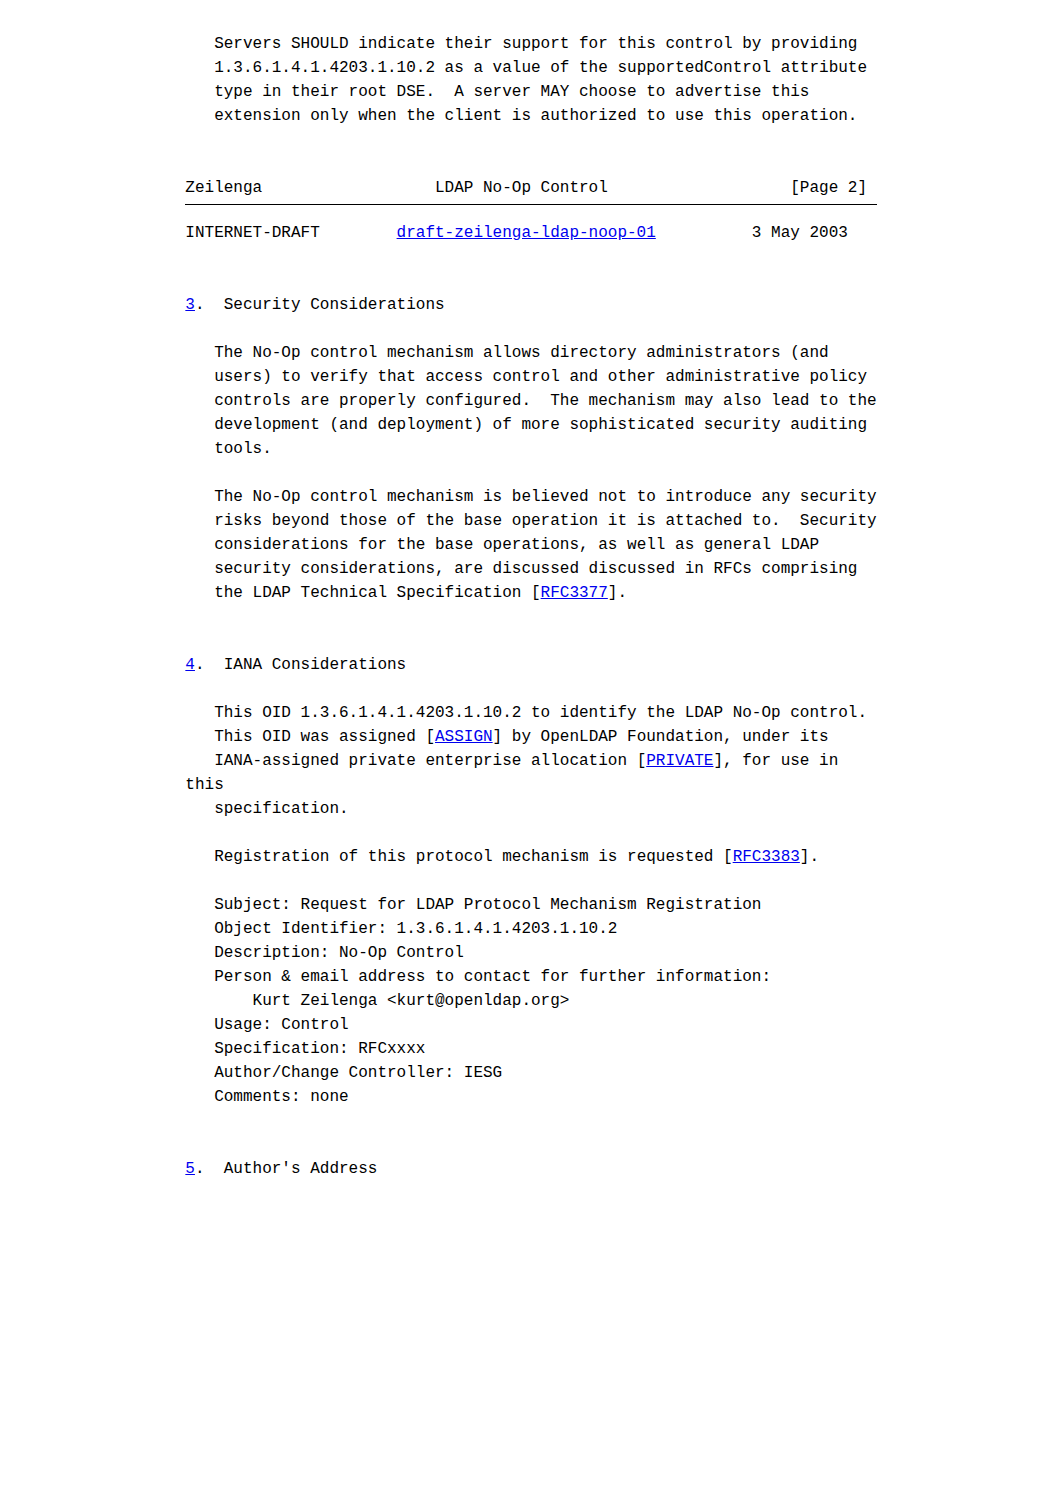Servers SHOULD indicate their support for this control by providing
   1.3.6.1.4.1.4203.1.10.2 as a value of the supportedControl attribute
   type in their root DSE.  A server MAY choose to advertise this
   extension only when the client is authorized to use this operation.


Zeilenga                  LDAP No-Op Control                   [Page 2]
INTERNET-DRAFT        draft-zeilenga-ldap-noop-01          3 May 2003


3.  Security Considerations

   The No-Op control mechanism allows directory administrators (and
   users) to verify that access control and other administrative policy
   controls are properly configured.  The mechanism may also lead to the
   development (and deployment) of more sophisticated security auditing
   tools.

   The No-Op control mechanism is believed not to introduce any security
   risks beyond those of the base operation it is attached to.  Security
   considerations for the base operations, as well as general LDAP
   security considerations, are discussed discussed in RFCs comprising
   the LDAP Technical Specification [RFC3377].


4.  IANA Considerations

   This OID 1.3.6.1.4.1.4203.1.10.2 to identify the LDAP No-Op control.
   This OID was assigned [ASSIGN] by OpenLDAP Foundation, under its
   IANA-assigned private enterprise allocation [PRIVATE], for use in this
   specification.

   Registration of this protocol mechanism is requested [RFC3383].

   Subject: Request for LDAP Protocol Mechanism Registration
   Object Identifier: 1.3.6.1.4.1.4203.1.10.2
   Description: No-Op Control
   Person & email address to contact for further information:
       Kurt Zeilenga <kurt@openldap.org>
   Usage: Control
   Specification: RFCxxxx
   Author/Change Controller: IESG
   Comments: none


5.  Author's Address